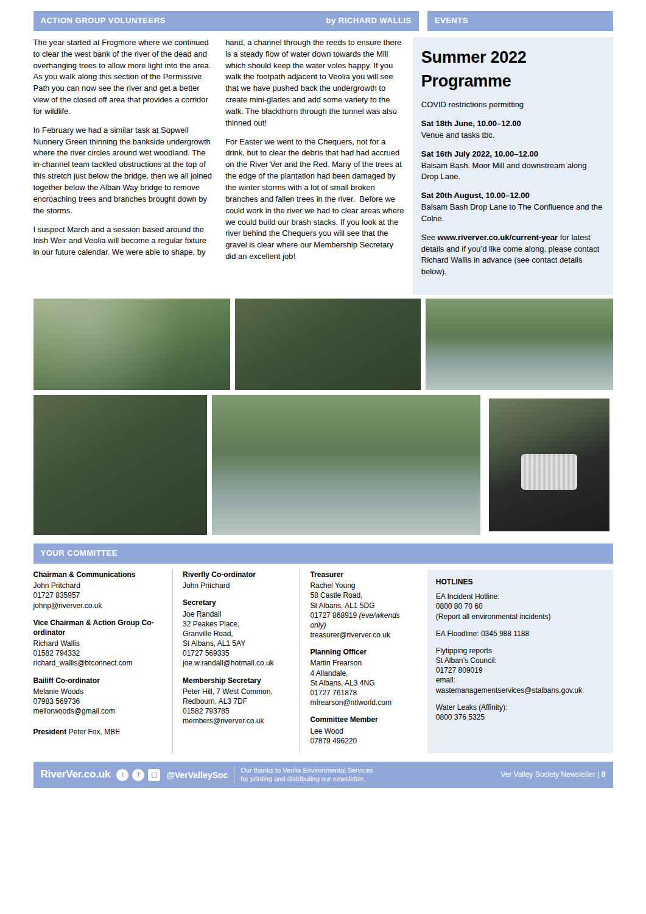Action Group Volunteers by Richard Wallis
Events
The year started at Frogmore where we continued to clear the west bank of the river of the dead and overhanging trees to allow more light into the area. As you walk along this section of the Permissive Path you can now see the river and get a better view of the closed off area that provides a corridor for wildlife.
In February we had a similar task at Sopwell Nunnery Green thinning the bankside undergrowth where the river circles around wet woodland. The in-channel team tackled obstructions at the top of this stretch just below the bridge, then we all joined together below the Alban Way bridge to remove encroaching trees and branches brought down by the storms.
I suspect March and a session based around the Irish Weir and Veolia will become a regular fixture in our future calendar. We were able to shape, by hand, a channel through the reeds to ensure there is a steady flow of water down towards the Mill which should keep the water voles happy. If you walk the footpath adjacent to Veolia you will see that we have pushed back the undergrowth to create mini-glades and add some variety to the walk. The blackthorn through the tunnel was also thinned out!
For Easter we went to the Chequers, not for a drink, but to clear the debris that had had accrued on the River Ver and the Red. Many of the trees at the edge of the plantation had been damaged by the winter storms with a lot of small broken branches and fallen trees in the river. Before we could work in the river we had to clear areas where we could build our brash stacks. If you look at the river behind the Chequers you will see that the gravel is clear where our Membership Secretary did an excellent job!
Summer 2022 Programme
COVID restrictions permitting
Sat 18th June, 10.00–12.00
Venue and tasks tbc.
Sat 16th July 2022, 10.00–12.00
Balsam Bash. Moor Mill and downstream along Drop Lane.
Sat 20th August, 10.00–12.00
Balsam Bash Drop Lane to The Confluence and the Colne.
See www.riverver.co.uk/current-year for latest details and if you’d like come along, please contact Richard Wallis in advance (see contact details below).
Your Committee
Chairman & Communications
John Pritchard
01727 835957
johnp@riverver.co.uk
Vice Chairman & Action Group Co-ordinator
Richard Wallis
01582 794332
richard_wallis@btconnect.com
Bailiff Co-ordinator
Melanie Woods
07983 569736
mellorwoods@gmail.com
President Peter Fox, MBE
Riverfly Co-ordinator
John Pritchard
Secretary
Joe Randall
32 Peakes Place,
Granville Road,
St Albans, AL1 5AY
01727 569335
joe.w.randall@hotmail.co.uk
Membership Secretary
Peter Hill, 7 West Common,
Redbourn, AL3 7DF
01582 793785
members@riverver.co.uk
Treasurer
Rachel Young
58 Castle Road,
St Albans, AL1 5DG
01727 868919 (eve/wkends only)
treasurer@riverver.co.uk
Planning Officer
Martin Frearson
4 Allandale,
St Albans, AL3 4NG
01727 761878
mfrearson@ntlworld.com
Committee Member
Lee Wood
07879 496220
Hotlines
EA Incident Hotline:
0800 80 70 60
(Report all environmental incidents)
EA Floodline: 0345 988 1188
Flytipping reports
St Alban’s Council:
01727 809019
email:
wastemanagementservices@stalbans.gov.uk
Water Leaks (Affinity):
0800 376 5325
RiverVer.co.uk t f ▢ @VerValleySoc Our thanks to Veolia Environmental Services
for printing and distributing our newsletter. Ver Valley Society Newsletter | 8